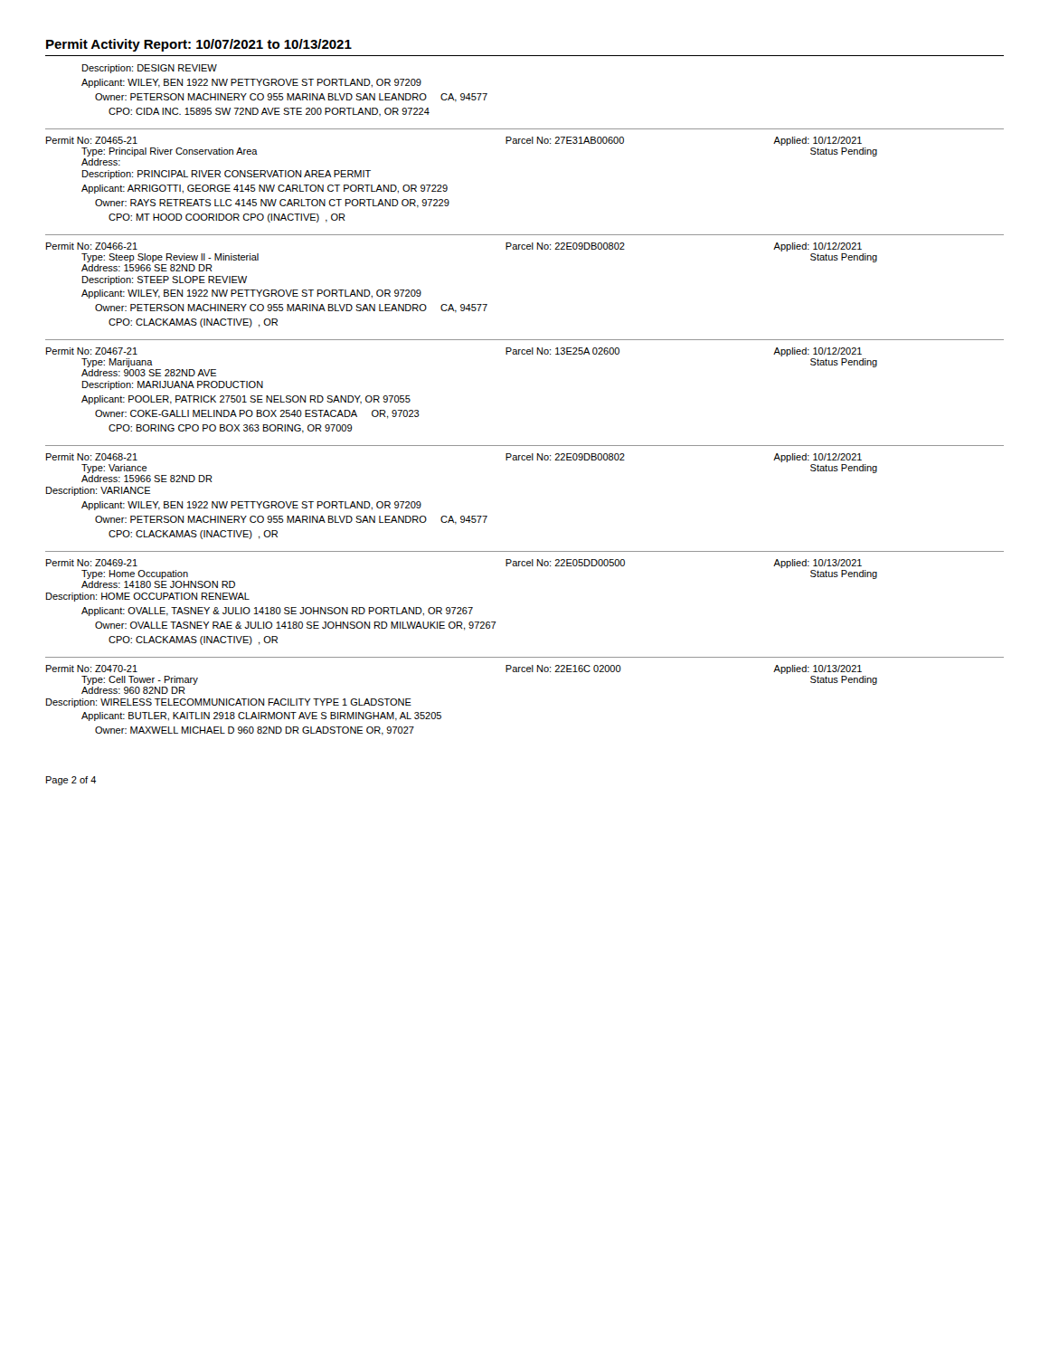Permit Activity Report: 10/07/2021 to 10/13/2021
Description: DESIGN REVIEW
Applicant: WILEY, BEN 1922 NW PETTYGROVE ST PORTLAND, OR 97209
Owner: PETERSON MACHINERY CO 955 MARINA BLVD SAN LEANDRO CA, 94577
CPO: CIDA INC. 15895 SW 72ND AVE STE 200 PORTLAND, OR 97224
Permit No: Z0465-21
Parcel No: 27E31AB00600
Applied: 10/12/2021
Type: Principal River Conservation Area
Status Pending
Address:
Description: PRINCIPAL RIVER CONSERVATION AREA PERMIT
Applicant: ARRIGOTTI, GEORGE 4145 NW CARLTON CT PORTLAND, OR 97229
Owner: RAYS RETREATS LLC 4145 NW CARLTON CT PORTLAND OR, 97229
CPO: MT HOOD COORIDOR CPO (INACTIVE) , OR
Permit No: Z0466-21
Parcel No: 22E09DB00802
Applied: 10/12/2021
Type: Steep Slope Review ll - Ministerial
Status Pending
Address: 15966 SE 82ND DR
Description: STEEP SLOPE REVIEW
Applicant: WILEY, BEN 1922 NW PETTYGROVE ST PORTLAND, OR 97209
Owner: PETERSON MACHINERY CO 955 MARINA BLVD SAN LEANDRO CA, 94577
CPO: CLACKAMAS (INACTIVE) , OR
Permit No: Z0467-21
Parcel No: 13E25A 02600
Applied: 10/12/2021
Type: Marijuana
Status Pending
Address: 9003 SE 282ND AVE
Description: MARIJUANA PRODUCTION
Applicant: POOLER, PATRICK 27501 SE NELSON RD SANDY, OR 97055
Owner: COKE-GALLI MELINDA PO BOX 2540 ESTACADA OR, 97023
CPO: BORING CPO PO BOX 363 BORING, OR 97009
Permit No: Z0468-21
Parcel No: 22E09DB00802
Applied: 10/12/2021
Type: Variance
Status Pending
Address: 15966 SE 82ND DR
Description: VARIANCE
Applicant: WILEY, BEN 1922 NW PETTYGROVE ST PORTLAND, OR 97209
Owner: PETERSON MACHINERY CO 955 MARINA BLVD SAN LEANDRO CA, 94577
CPO: CLACKAMAS (INACTIVE) , OR
Permit No: Z0469-21
Parcel No: 22E05DD00500
Applied: 10/13/2021
Type: Home Occupation
Status Pending
Address: 14180 SE JOHNSON RD
Description: HOME OCCUPATION RENEWAL
Applicant: OVALLE, TASNEY & JULIO 14180 SE JOHNSON RD PORTLAND, OR 97267
Owner: OVALLE TASNEY RAE & JULIO 14180 SE JOHNSON RD MILWAUKIE OR, 97267
CPO: CLACKAMAS (INACTIVE) , OR
Permit No: Z0470-21
Parcel No: 22E16C 02000
Applied: 10/13/2021
Type: Cell Tower - Primary
Status Pending
Address: 960 82ND DR
Description: WIRELESS TELECOMMUNICATION FACILITY TYPE 1 GLADSTONE
Applicant: BUTLER, KAITLIN 2918 CLAIRMONT AVE S BIRMINGHAM, AL 35205
Owner: MAXWELL MICHAEL D 960 82ND DR GLADSTONE OR, 97027
Page 2 of 4